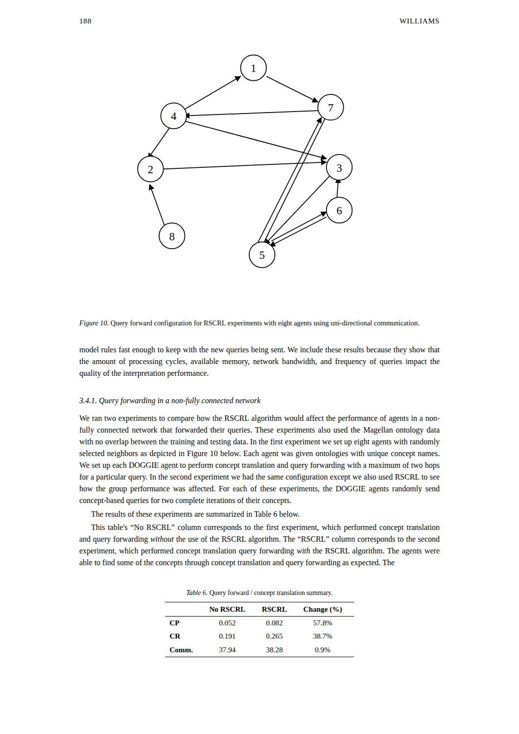188 Williams
Query forward configuration for eight agents A directed graph with eight numbered nodes connected by arrows showing query forwarding paths between agents. 1 4 7 2 3 6 8 5
Figure 10. Query forward configuration for RSCRL experiments with eight agents using uni-directional communication.
model rules fast enough to keep with the new queries being sent. We include these results because they show that the amount of processing cycles, available memory, network bandwidth, and frequency of queries impact the quality of the interpretation performance.
3.4.1. Query forwarding in a non-fully connected network
We ran two experiments to compare how the RSCRL algorithm would affect the performance of agents in a non-fully connected network that forwarded their queries. These experiments also used the Magellan ontology data with no overlap between the training and testing data. In the first experiment we set up eight agents with randomly selected neighbors as depicted in Figure 10 below. Each agent was given ontologies with unique concept names. We set up each DOGGIE agent to perform concept translation and query forwarding with a maximum of two hops for a particular query. In the second experiment we had the same configuration except we also used RSCRL to see how the group performance was affected. For each of these experiments, the DOGGIE agents randomly send concept-based queries for two complete iterations of their concepts.
The results of these experiments are summarized in Table 6 below.
This table's “No RSCRL” column corresponds to the first experiment, which performed concept translation and query forwarding without the use of the RSCRL algorithm. The “RSCRL” column corresponds to the second experiment, which performed concept translation query forwarding with the RSCRL algorithm. The agents were able to find some of the concepts through concept translation and query forwarding as expected. The
Table 6. Query forward / concept translation summary.
| | No RSCRL | RSCRL | Change (%) |
| --- | --- | --- | --- |
| CP | 0.052 | 0.082 | 57.8% |
| CR | 0.191 | 0.265 | 38.7% |
| Comm. | 37.94 | 38.28 | 0.9% |